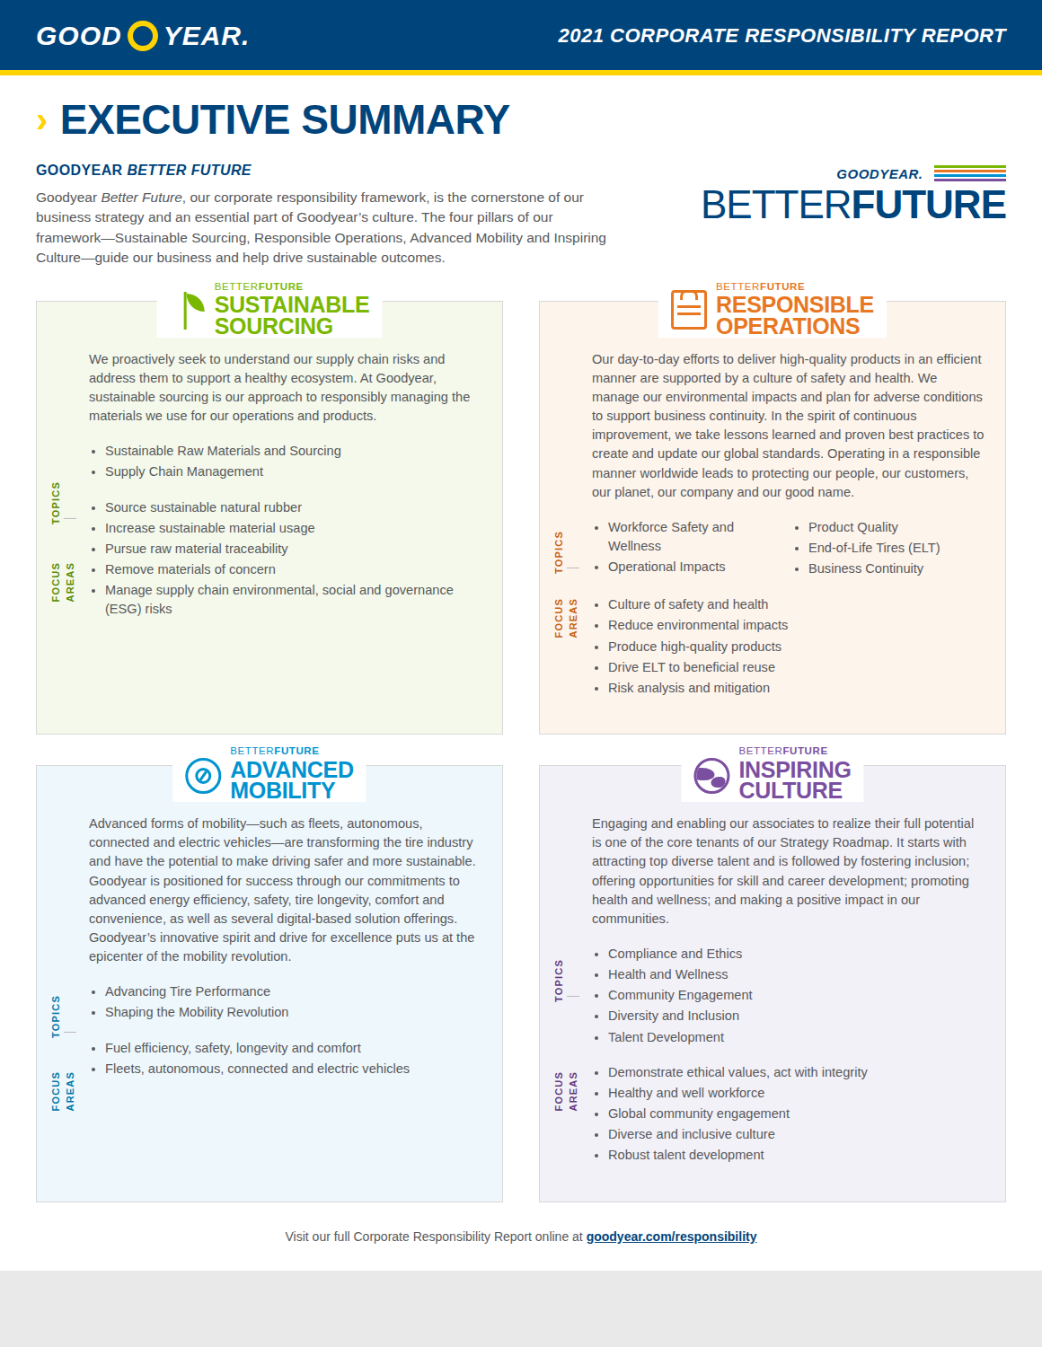GOOD YEAR.
2021 CORPORATE RESPONSIBILITY REPORT
›EXECUTIVE SUMMARY
GOODYEAR BETTER FUTURE
Goodyear Better Future, our corporate responsibility framework, is the cornerstone of our business strategy and an essential part of Goodyear’s culture. The four pillars of our framework—Sustainable Sourcing, Responsible Operations, Advanced Mobility and Inspiring Culture—guide our business and help drive sustainable outcomes.
GOODYEAR.
BETTERFUTURE
BETTERFUTURE Sustainable
Sourcing
We proactively seek to understand our supply chain risks and address them to support a healthy ecosystem. At Goodyear, sustainable sourcing is our approach to responsibly managing the materials we use for our operations and products.
TOPICS
Sustainable Raw Materials and Sourcing
Supply Chain Management
FOCUS
AREAS
Source sustainable natural rubber
Increase sustainable material usage
Pursue raw material traceability
Remove materials of concern
Manage supply chain environmental, social and governance (ESG) risks
BETTERFUTURE Responsible
Operations
Our day-to-day efforts to deliver high-quality products in an efficient manner are supported by a culture of safety and health. We manage our environmental impacts and plan for adverse conditions to support business continuity. In the spirit of continuous improvement, we take lessons learned and proven best practices to create and update our global standards. Operating in a responsible manner worldwide leads to protecting our people, our customers, our planet, our company and our good name.
TOPICS
Workforce Safety and Wellness
Operational Impacts
Product Quality
End-of-Life Tires (ELT)
Business Continuity
FOCUS
AREAS
Culture of safety and health
Reduce environmental impacts
Produce high-quality products
Drive ELT to beneficial reuse
Risk analysis and mitigation
BETTERFUTURE Advanced
Mobility
Advanced forms of mobility—such as fleets, autonomous, connected and electric vehicles—are transforming the tire industry and have the potential to make driving safer and more sustainable. Goodyear is positioned for success through our commitments to advanced energy efficiency, safety, tire longevity, comfort and convenience, as well as several digital-based solution offerings. Goodyear’s innovative spirit and drive for excellence puts us at the epicenter of the mobility revolution.
TOPICS
Advancing Tire Performance
Shaping the Mobility Revolution
FOCUS
AREAS
Fuel efficiency, safety, longevity and comfort
Fleets, autonomous, connected and electric vehicles
BETTERFUTURE Inspiring
Culture
Engaging and enabling our associates to realize their full potential is one of the core tenants of our Strategy Roadmap. It starts with attracting top diverse talent and is followed by fostering inclusion; offering opportunities for skill and career development; promoting health and wellness; and making a positive impact in our communities.
TOPICS
Compliance and Ethics
Health and Wellness
Community Engagement
Diversity and Inclusion
Talent Development
FOCUS
AREAS
Demonstrate ethical values, act with integrity
Healthy and well workforce
Global community engagement
Diverse and inclusive culture
Robust talent development
Visit our full Corporate Responsibility Report online at goodyear.com/responsibility